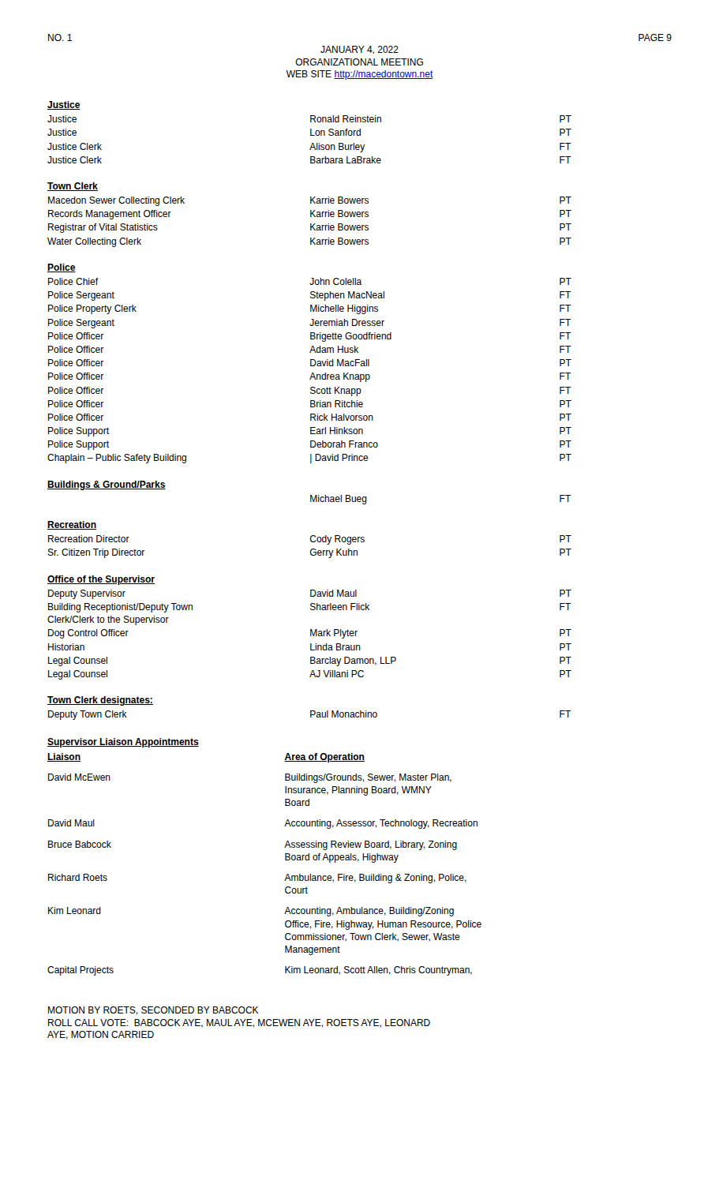NO. 1 PAGE 9
JANUARY 4, 2022
ORGANIZATIONAL MEETING
WEB SITE http://macedontown.net
Justice
| Justice | Ronald Reinstein | PT |
| Justice | Lon Sanford | PT |
| Justice Clerk | Alison Burley | FT |
| Justice Clerk | Barbara LaBrake | FT |
Town Clerk
| Macedon Sewer Collecting Clerk | Karrie Bowers | PT |
| Records Management Officer | Karrie Bowers | PT |
| Registrar of Vital Statistics | Karrie Bowers | PT |
| Water Collecting Clerk | Karrie Bowers | PT |
Police
| Police Chief | John Colella | PT |
| Police Sergeant | Stephen MacNeal | FT |
| Police Property Clerk | Michelle Higgins | FT |
| Police Sergeant | Jeremiah Dresser | FT |
| Police Officer | Brigette Goodfriend | FT |
| Police Officer | Adam Husk | FT |
| Police Officer | David MacFall | PT |
| Police Officer | Andrea Knapp | FT |
| Police Officer | Scott Knapp | FT |
| Police Officer | Brian Ritchie | PT |
| Police Officer | Rick Halvorson | PT |
| Police Support | Earl Hinkson | PT |
| Police Support | Deborah Franco | PT |
| Chaplain – Public Safety Building | / David Prince | PT |
Buildings & Ground/Parks
| | Michael Bueg | FT |
Recreation
| Recreation Director | Cody Rogers | PT |
| Sr. Citizen Trip Director | Gerry Kuhn | PT |
Office of the Supervisor
| Deputy Supervisor | David Maul | PT |
| Building Receptionist/Deputy Town Clerk/Clerk to the Supervisor | Sharleen Flick | FT |
| Dog Control Officer | Mark Plyter | PT |
| Historian | Linda Braun | PT |
| Legal Counsel | Barclay Damon, LLP | PT |
| Legal Counsel | AJ Villani PC | PT |
Town Clerk designates:
| Deputy Town Clerk | Paul Monachino | FT |
Supervisor Liaison Appointments
| Liaison | Area of Operation |
| David McEwen | Buildings/Grounds, Sewer, Master Plan, Insurance, Planning Board, WMNY Board |
| David Maul | Accounting, Assessor, Technology, Recreation |
| Bruce Babcock | Assessing Review Board, Library, Zoning Board of Appeals, Highway |
| Richard Roets | Ambulance, Fire, Building & Zoning, Police, Court |
| Kim Leonard | Accounting, Ambulance, Building/Zoning Office, Fire, Highway, Human Resource, Police Commissioner, Town Clerk, Sewer, Waste Management |
| Capital Projects | Kim Leonard, Scott Allen, Chris Countryman, |
MOTION BY ROETS, SECONDED BY BABCOCK
ROLL CALL VOTE: BABCOCK AYE, MAUL AYE, MCEWEN AYE, ROETS AYE, LEONARD
AYE, MOTION CARRIED